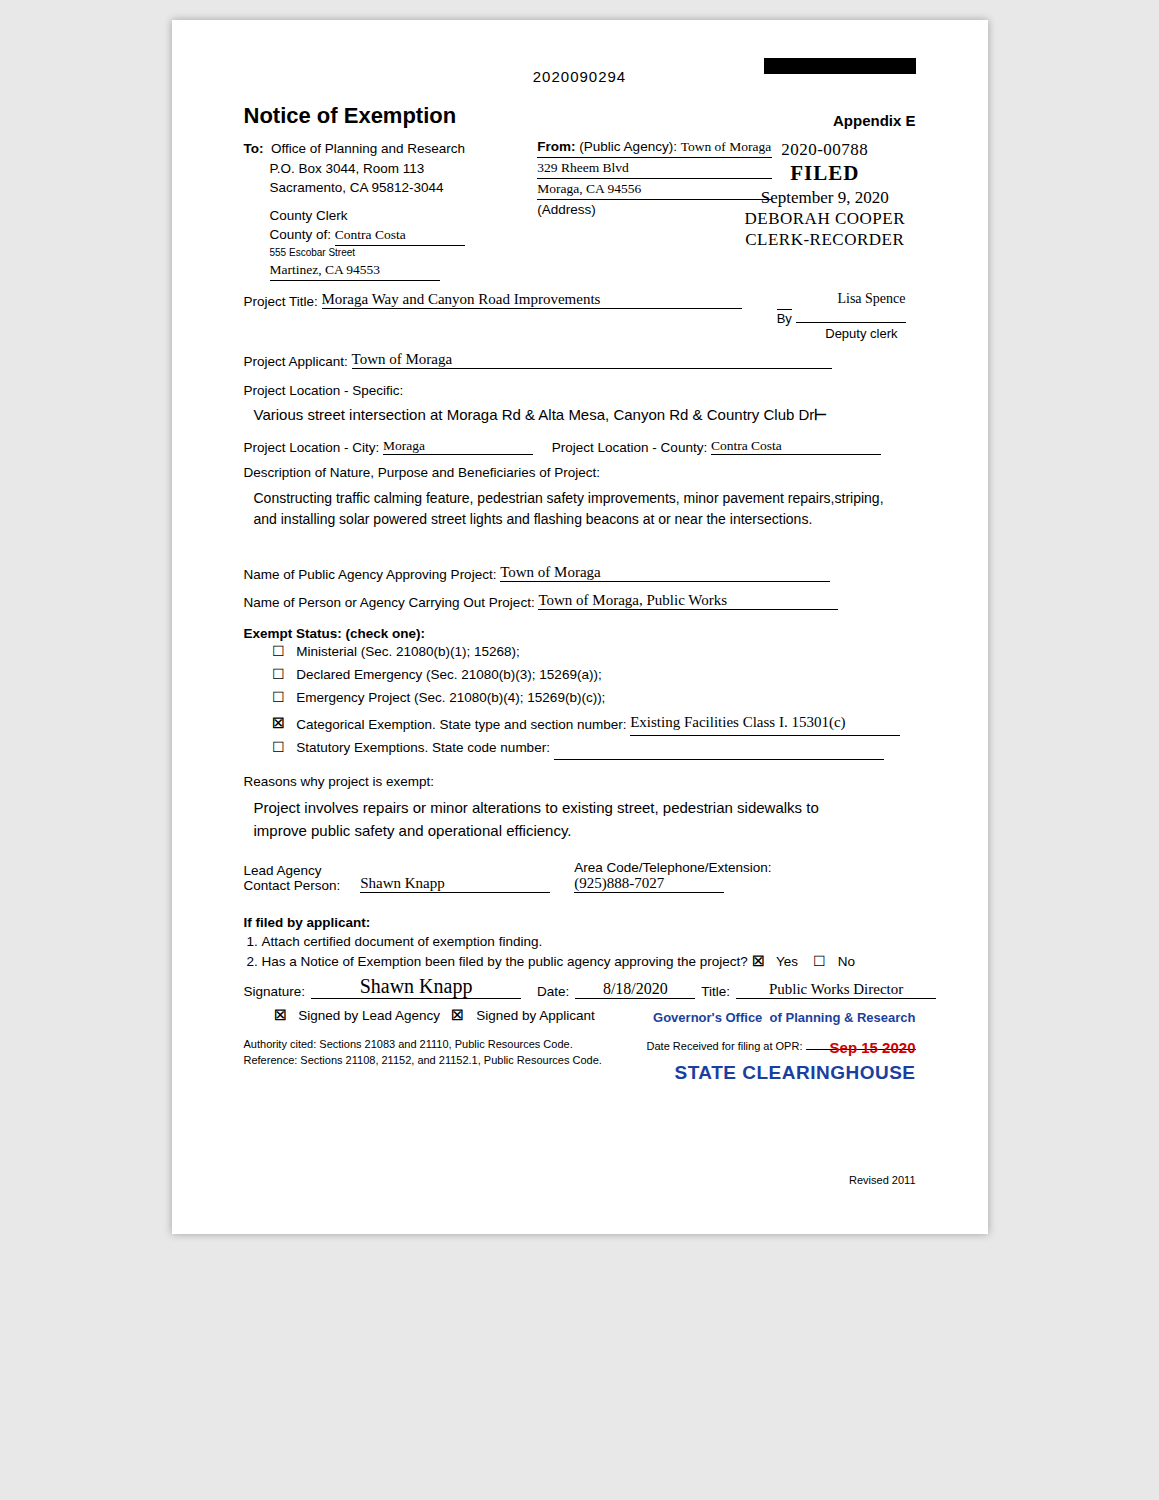2020090294
Notice of Exemption
Appendix E
To: Office of Planning and Research
P.O. Box 3044, Room 113
Sacramento, CA 95812-3044
County Clerk
County of: Contra Costa
555 Escobar Street
Martinez, CA 94553
From: (Public Agency): Town of Moraga
329 Rheem Blvd
Moraga, CA 94556
(Address)
2020-00788
FILED
September 9, 2020
DEBORAH COOPER
CLERK-RECORDER
Project Title: Moraga Way and Canyon Road Improvements Lisa Spence
By
Deputy clerk
Project Applicant: Town of Moraga
Project Location - Specific:
Various street intersection at Moraga Rd & Alta Mesa, Canyon Rd & Country Club Dr⊢
Project Location - City: Moraga Project Location - County: Contra Costa
Description of Nature, Purpose and Beneficiaries of Project:
Constructing traffic calming feature, pedestrian safety improvements, minor pavement repairs,striping,
and installing solar powered street lights and flashing beacons at or near the intersections.
Name of Public Agency Approving Project: Town of Moraga
Name of Person or Agency Carrying Out Project: Town of Moraga, Public Works
Exempt Status: (check one):
☐ Ministerial (Sec. 21080(b)(1); 15268);
☐ Declared Emergency (Sec. 21080(b)(3); 15269(a));
☐ Emergency Project (Sec. 21080(b)(4); 15269(b)(c));
☒ Categorical Exemption. State type and section number: Existing Facilities Class I. 15301(c)
☐ Statutory Exemptions. State code number:
Reasons why project is exempt:
Project involves repairs or minor alterations to existing street, pedestrian sidewalks to
improve public safety and operational efficiency.
Lead Agency
Contact Person:
Shawn Knapp
Area Code/Telephone/Extension: (925)888-7027
If filed by applicant:
Attach certified document of exemption finding.
Has a Notice of Exemption been filed by the public agency approving the project? ☒ Yes ☐ No
Signature:
Shawn Knapp
Date:
8/18/2020
Title:
Public Works Director
☒ Signed by Lead Agency ☒ Signed by Applicant
Authority cited: Sections 21083 and 21110, Public Resources Code.
Reference: Sections 21108, 21152, and 21152.1, Public Resources Code.
Date Received for filing at OPR:
Governor's Office of Planning & Research
Sep 15 2020
STATE CLEARINGHOUSE
Revised 2011